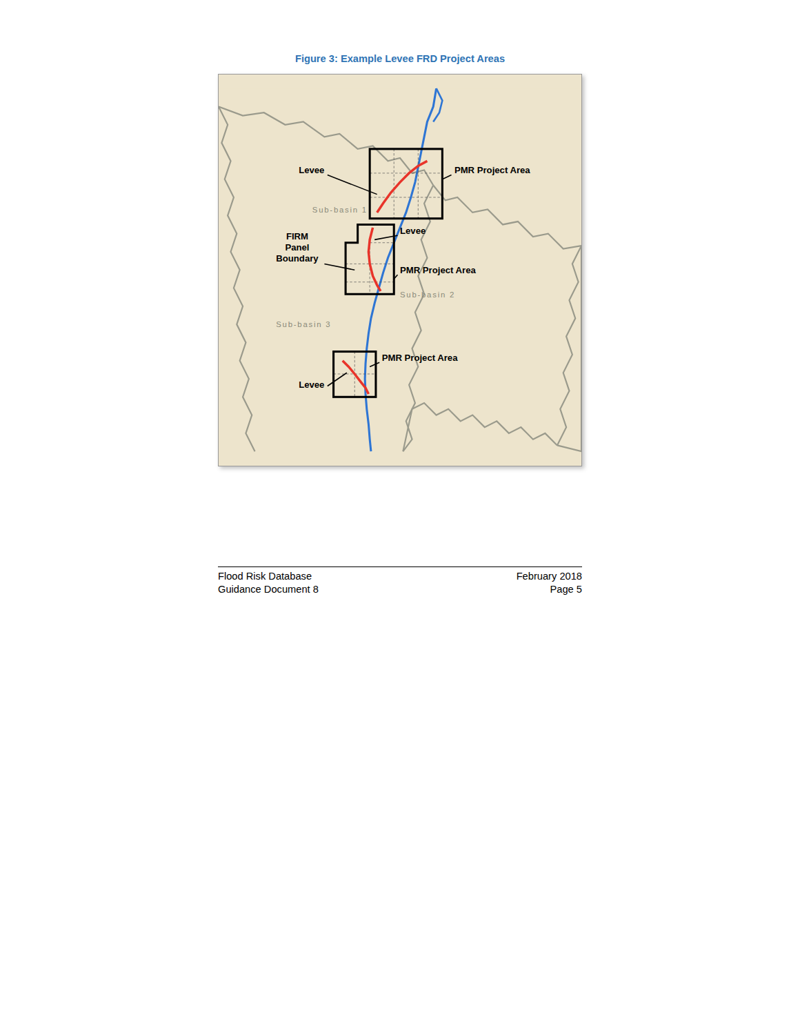Figure 3: Example Levee FRD Project Areas
Levee PMR Project Area Sub-basin 1 Levee FIRM Panel Boundary PMR Project Area Sub-basin 2 Sub-basin 3 PMR Project Area Levee
Flood Risk Database Guidance Document 8
February 2018 Page 5